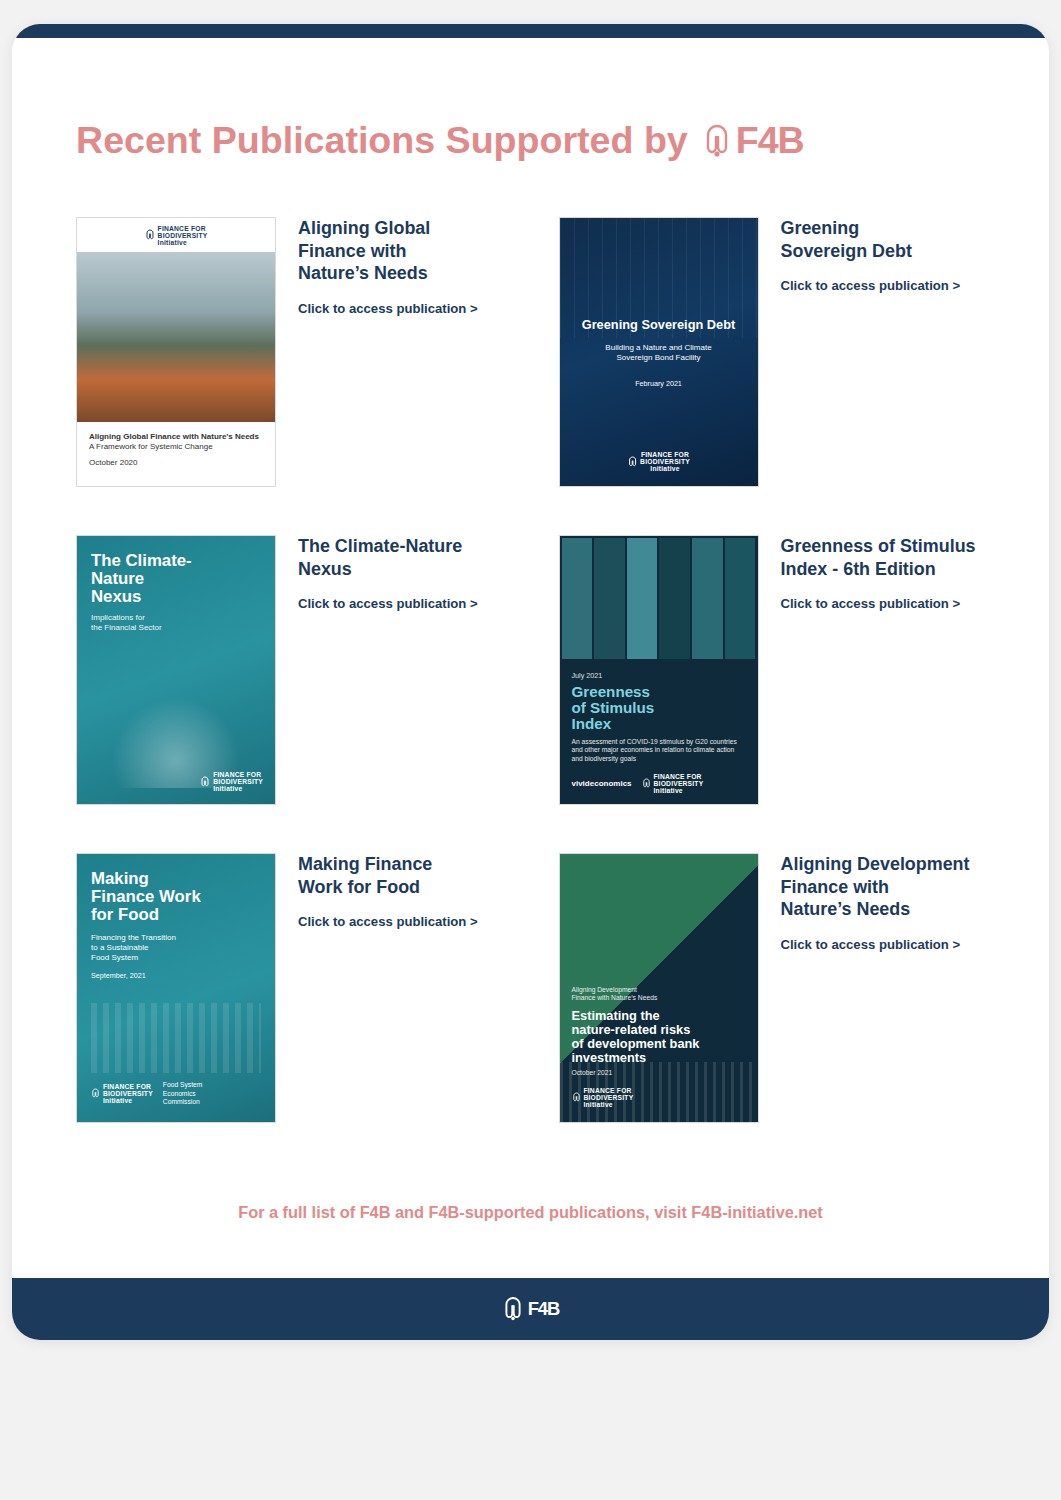Recent Publications Supported by F4B
FINANCE FOR
BIODIVERSITY
Initiative
Aligning Global Finance with Nature’s Needs A Framework for Systemic Change
October 2020
Aligning Global
Finance with
Nature’s Needs
Click to access publication >
Greening Sovereign Debt
Building a Nature and Climate
Sovereign Bond Facility
February 2021
FINANCE FOR
BIODIVERSITY
Initiative
Greening
Sovereign Debt
Click to access publication >
The Climate-
Nature
Nexus
Implications for
the Financial Sector
FINANCE FOR
BIODIVERSITY
Initiative
The Climate-Nature
Nexus
Click to access publication >
July 2021
Greenness
of Stimulus
Index
An assessment of COVID-19 stimulus by G20 countries and other major economies in relation to climate action and biodiversity goals
vivideconomics FINANCE FOR
BIODIVERSITY
Initiative
Greenness of Stimulus
Index - 6th Edition
Click to access publication >
Making
Finance Work
for Food
Financing the Transition
to a Sustainable
Food System
September, 2021
FINANCE FOR
BIODIVERSITY
Initiative Food System
Economics
Commission
Making Finance
Work for Food
Click to access publication >
Aligning Development
Finance with Nature’s Needs
Estimating the
nature-related risks
of development bank
investments
October 2021
FINANCE FOR
BIODIVERSITY
Initiative
Aligning Development
Finance with
Nature’s Needs
Click to access publication >
For a full list of F4B and F4B-supported publications, visit F4B-initiative.net
F4B